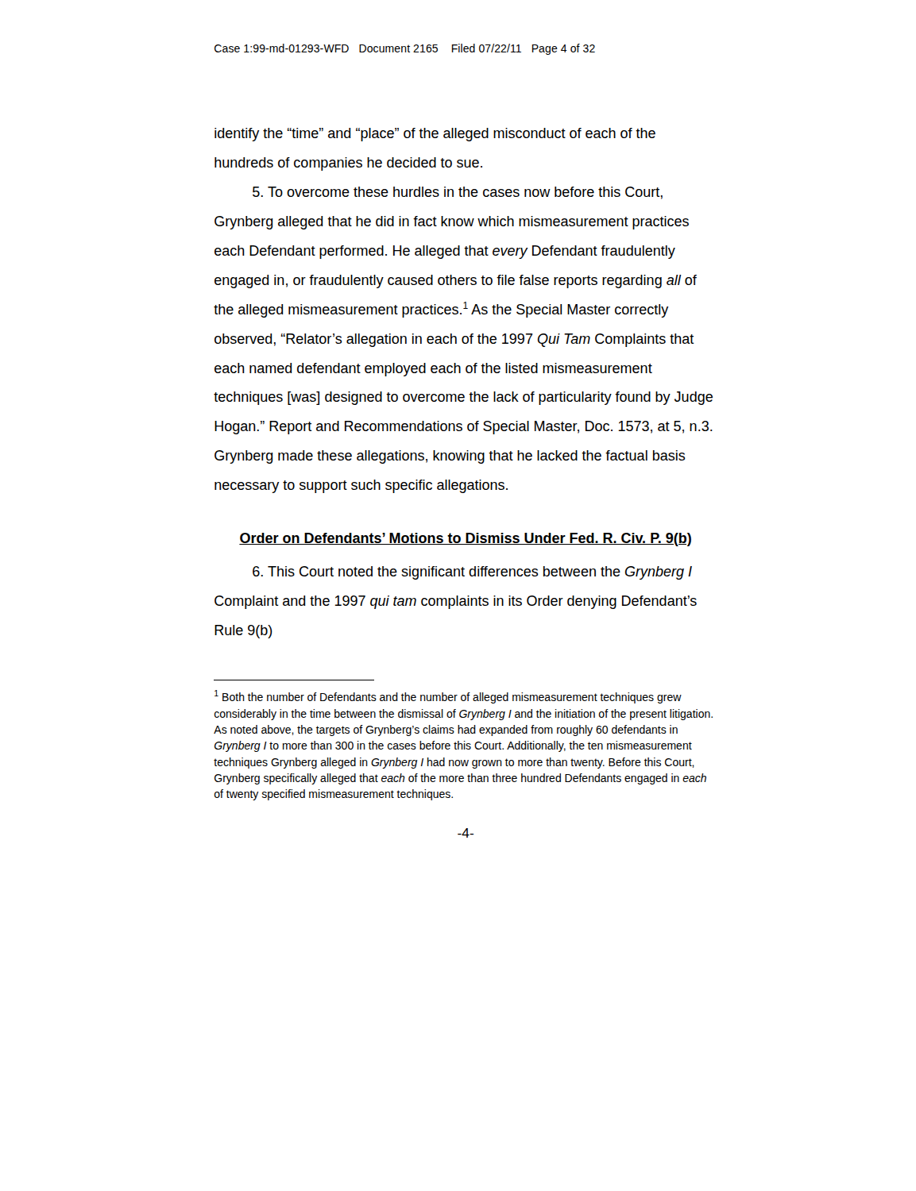Case 1:99-md-01293-WFD Document 2165 Filed 07/22/11 Page 4 of 32
identify the “time” and “place” of the alleged misconduct of each of the hundreds of companies he decided to sue.
5. To overcome these hurdles in the cases now before this Court, Grynberg alleged that he did in fact know which mismeasurement practices each Defendant performed. He alleged that every Defendant fraudulently engaged in, or fraudulently caused others to file false reports regarding all of the alleged mismeasurement practices.1 As the Special Master correctly observed, “Relator’s allegation in each of the 1997 Qui Tam Complaints that each named defendant employed each of the listed mismeasurement techniques [was] designed to overcome the lack of particularity found by Judge Hogan.” Report and Recommendations of Special Master, Doc. 1573, at 5, n.3. Grynberg made these allegations, knowing that he lacked the factual basis necessary to support such specific allegations.
Order on Defendants’ Motions to Dismiss Under Fed. R. Civ. P. 9(b)
6. This Court noted the significant differences between the Grynberg I Complaint and the 1997 qui tam complaints in its Order denying Defendant’s Rule 9(b)
1 Both the number of Defendants and the number of alleged mismeasurement techniques grew considerably in the time between the dismissal of Grynberg I and the initiation of the present litigation. As noted above, the targets of Grynberg’s claims had expanded from roughly 60 defendants in Grynberg I to more than 300 in the cases before this Court. Additionally, the ten mismeasurement techniques Grynberg alleged in Grynberg I had now grown to more than twenty. Before this Court, Grynberg specifically alleged that each of the more than three hundred Defendants engaged in each of twenty specified mismeasurement techniques.
-4-